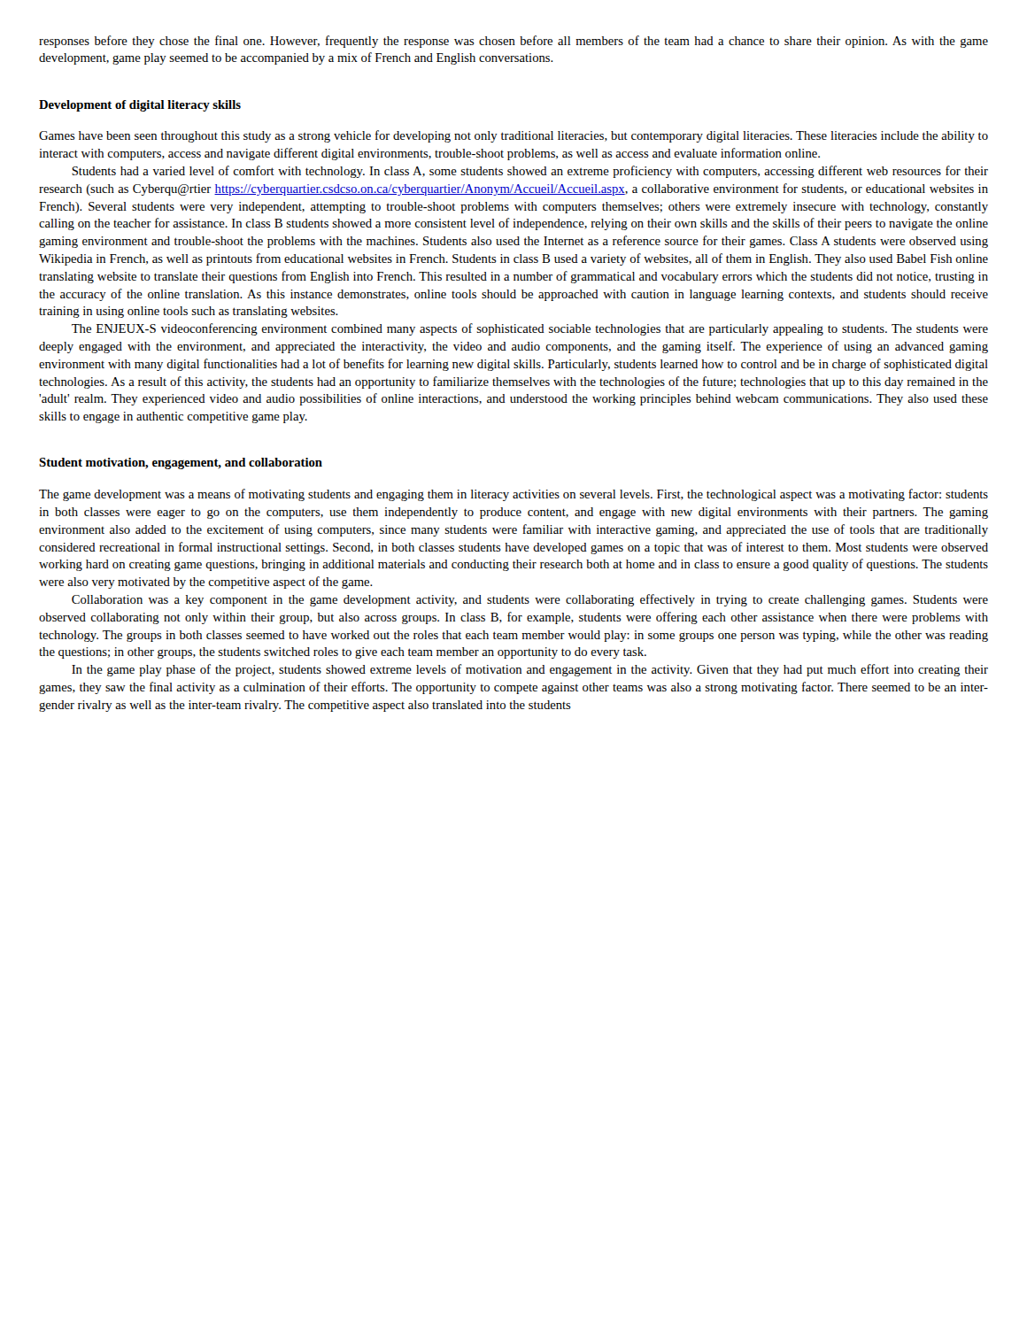responses before they chose the final one. However, frequently the response was chosen before all members of the team had a chance to share their opinion. As with the game development, game play seemed to be accompanied by a mix of French and English conversations.
Development of digital literacy skills
Games have been seen throughout this study as a strong vehicle for developing not only traditional literacies, but contemporary digital literacies. These literacies include the ability to interact with computers, access and navigate different digital environments, trouble-shoot problems, as well as access and evaluate information online.
Students had a varied level of comfort with technology. In class A, some students showed an extreme proficiency with computers, accessing different web resources for their research (such as Cyberqu@rtier https://cyberquartier.csdcso.on.ca/cyberquartier/Anonym/Accueil/Accueil.aspx, a collaborative environment for students, or educational websites in French). Several students were very independent, attempting to trouble-shoot problems with computers themselves; others were extremely insecure with technology, constantly calling on the teacher for assistance. In class B students showed a more consistent level of independence, relying on their own skills and the skills of their peers to navigate the online gaming environment and trouble-shoot the problems with the machines. Students also used the Internet as a reference source for their games. Class A students were observed using Wikipedia in French, as well as printouts from educational websites in French. Students in class B used a variety of websites, all of them in English. They also used Babel Fish online translating website to translate their questions from English into French. This resulted in a number of grammatical and vocabulary errors which the students did not notice, trusting in the accuracy of the online translation. As this instance demonstrates, online tools should be approached with caution in language learning contexts, and students should receive training in using online tools such as translating websites.
The ENJEUX-S videoconferencing environment combined many aspects of sophisticated sociable technologies that are particularly appealing to students. The students were deeply engaged with the environment, and appreciated the interactivity, the video and audio components, and the gaming itself. The experience of using an advanced gaming environment with many digital functionalities had a lot of benefits for learning new digital skills. Particularly, students learned how to control and be in charge of sophisticated digital technologies. As a result of this activity, the students had an opportunity to familiarize themselves with the technologies of the future; technologies that up to this day remained in the 'adult' realm. They experienced video and audio possibilities of online interactions, and understood the working principles behind webcam communications. They also used these skills to engage in authentic competitive game play.
Student motivation, engagement, and collaboration
The game development was a means of motivating students and engaging them in literacy activities on several levels. First, the technological aspect was a motivating factor: students in both classes were eager to go on the computers, use them independently to produce content, and engage with new digital environments with their partners. The gaming environment also added to the excitement of using computers, since many students were familiar with interactive gaming, and appreciated the use of tools that are traditionally considered recreational in formal instructional settings. Second, in both classes students have developed games on a topic that was of interest to them. Most students were observed working hard on creating game questions, bringing in additional materials and conducting their research both at home and in class to ensure a good quality of questions. The students were also very motivated by the competitive aspect of the game.
Collaboration was a key component in the game development activity, and students were collaborating effectively in trying to create challenging games. Students were observed collaborating not only within their group, but also across groups. In class B, for example, students were offering each other assistance when there were problems with technology. The groups in both classes seemed to have worked out the roles that each team member would play: in some groups one person was typing, while the other was reading the questions; in other groups, the students switched roles to give each team member an opportunity to do every task.
In the game play phase of the project, students showed extreme levels of motivation and engagement in the activity. Given that they had put much effort into creating their games, they saw the final activity as a culmination of their efforts. The opportunity to compete against other teams was also a strong motivating factor. There seemed to be an inter-gender rivalry as well as the inter-team rivalry. The competitive aspect also translated into the students